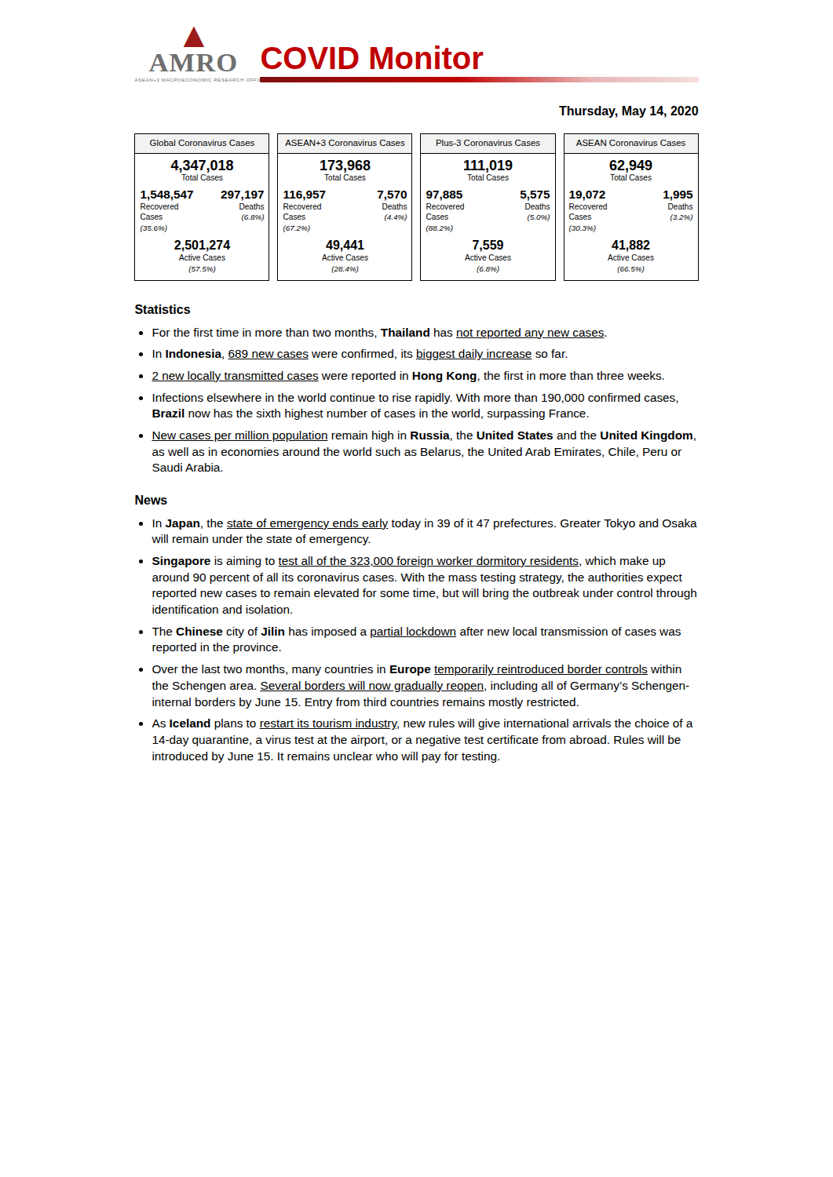▲
AMRO
ASEAN+3 MACROECONOMIC RESEARCH OFFICE
COVID Monitor
Thursday, May 14, 2020
Global Coronavirus Cases
4,347,018Total Cases
1,548,547
Recovered Cases
(35.6%)
297,197
Deaths
(6.8%)
2,501,274
Active Cases
(57.5%)
ASEAN+3 Coronavirus Cases
173,968Total Cases
116,957
Recovered Cases
(67.2%)
7,570
Deaths
(4.4%)
49,441
Active Cases
(28.4%)
Plus-3 Coronavirus Cases
111,019Total Cases
97,885
Recovered Cases
(88.2%)
5,575
Deaths
(5.0%)
7,559
Active Cases
(6.8%)
ASEAN Coronavirus Cases
62,949Total Cases
19,072
Recovered Cases
(30.3%)
1,995
Deaths
(3.2%)
41,882
Active Cases
(66.5%)
Statistics
For the first time in more than two months, Thailand has not reported any new cases.
In Indonesia, 689 new cases were confirmed, its biggest daily increase so far.
2 new locally transmitted cases were reported in Hong Kong, the first in more than three weeks.
Infections elsewhere in the world continue to rise rapidly. With more than 190,000 confirmed cases, Brazil now has the sixth highest number of cases in the world, surpassing France.
New cases per million population remain high in Russia, the United States and the United Kingdom, as well as in economies around the world such as Belarus, the United Arab Emirates, Chile, Peru or Saudi Arabia.
News
In Japan, the state of emergency ends early today in 39 of it 47 prefectures. Greater Tokyo and Osaka will remain under the state of emergency.
Singapore is aiming to test all of the 323,000 foreign worker dormitory residents, which make up around 90 percent of all its coronavirus cases. With the mass testing strategy, the authorities expect reported new cases to remain elevated for some time, but will bring the outbreak under control through identification and isolation.
The Chinese city of Jilin has imposed a partial lockdown after new local transmission of cases was reported in the province.
Over the last two months, many countries in Europe temporarily reintroduced border controls within the Schengen area. Several borders will now gradually reopen, including all of Germany’s Schengen-internal borders by June 15. Entry from third countries remains mostly restricted.
As Iceland plans to restart its tourism industry, new rules will give international arrivals the choice of a 14-day quarantine, a virus test at the airport, or a negative test certificate from abroad. Rules will be introduced by June 15. It remains unclear who will pay for testing.